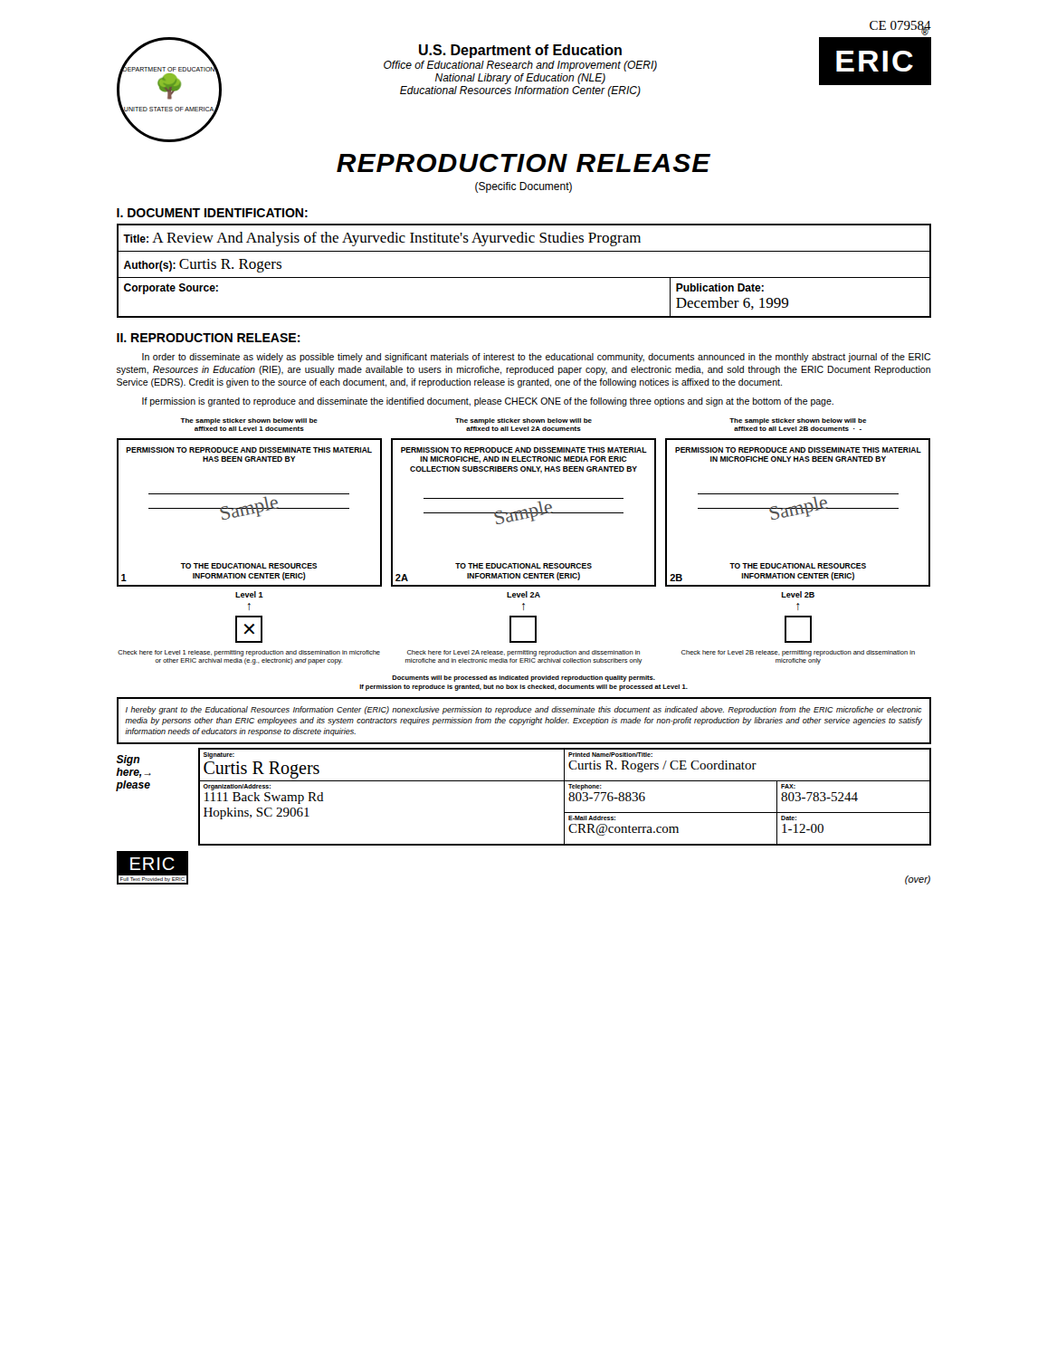CE 079584
DEPARTMENT OF EDUCATION
🌳
UNITED STATES OF AMERICA
U.S. Department of Education
Office of Educational Research and Improvement (OERI)
National Library of Education (NLE)
Educational Resources Information Center (ERIC)
ERIC®
REPRODUCTION RELEASE
(Specific Document)
I. DOCUMENT IDENTIFICATION:
| Title: A Review And Analysis of the Ayurvedic Institute's Ayurvedic Studies Program |
| Author(s): Curtis R. Rogers |
| Corporate Source: | Publication Date: December 6, 1999 |
II. REPRODUCTION RELEASE:
In order to disseminate as widely as possible timely and significant materials of interest to the educational community, documents announced in the monthly abstract journal of the ERIC system, Resources in Education (RIE), are usually made available to users in microfiche, reproduced paper copy, and electronic media, and sold through the ERIC Document Reproduction Service (EDRS). Credit is given to the source of each document, and, if reproduction release is granted, one of the following notices is affixed to the document.
If permission is granted to reproduce and disseminate the identified document, please CHECK ONE of the following three options and sign at the bottom of the page.
The sample sticker shown below will be
affixed to all Level 1 documents
PERMISSION TO REPRODUCE AND DISSEMINATE THIS MATERIAL HAS BEEN GRANTED BY
Sample
TO THE EDUCATIONAL RESOURCES
INFORMATION CENTER (ERIC)
1
Level 1
↑
✕
Check here for Level 1 release, permitting reproduction and dissemination in microfiche or other ERIC archival media (e.g., electronic) and paper copy.
The sample sticker shown below will be
affixed to all Level 2A documents
PERMISSION TO REPRODUCE AND DISSEMINATE THIS MATERIAL IN MICROFICHE, AND IN ELECTRONIC MEDIA FOR ERIC COLLECTION SUBSCRIBERS ONLY, HAS BEEN GRANTED BY
Sample
TO THE EDUCATIONAL RESOURCES
INFORMATION CENTER (ERIC)
2A
Level 2A
↑
Check here for Level 2A release, permitting reproduction and dissemination in microfiche and in electronic media for ERIC archival collection subscribers only
The sample sticker shown below will be
affixed to all Level 2B documents · -
PERMISSION TO REPRODUCE AND DISSEMINATE THIS MATERIAL IN MICROFICHE ONLY HAS BEEN GRANTED BY
Sample
TO THE EDUCATIONAL RESOURCES
INFORMATION CENTER (ERIC)
2B
Level 2B
↑
Check here for Level 2B release, permitting reproduction and dissemination in microfiche only
Documents will be processed as indicated provided reproduction quality permits.
If permission to reproduce is granted, but no box is checked, documents will be processed at Level 1.
I hereby grant to the Educational Resources Information Center (ERIC) nonexclusive permission to reproduce and disseminate this document as indicated above. Reproduction from the ERIC microfiche or electronic media by persons other than ERIC employees and its system contractors requires permission from the copyright holder. Exception is made for non-profit reproduction by libraries and other service agencies to satisfy information needs of educators in response to discrete inquiries.
Sign
here,→
please
| Signature: Curtis R Rogers | Printed Name/Position/Title: Curtis R. Rogers / CE Coordinator |
| Organization/Address: 1111 Back Swamp Rd Hopkins, SC 29061 | Telephone: 803-776-8836 | FAX: 803-783-5244 |
| E-Mail Address: CRR@conterra.com | Date: 1-12-00 |
ERIC
Full Text Provided by ERIC
(over)